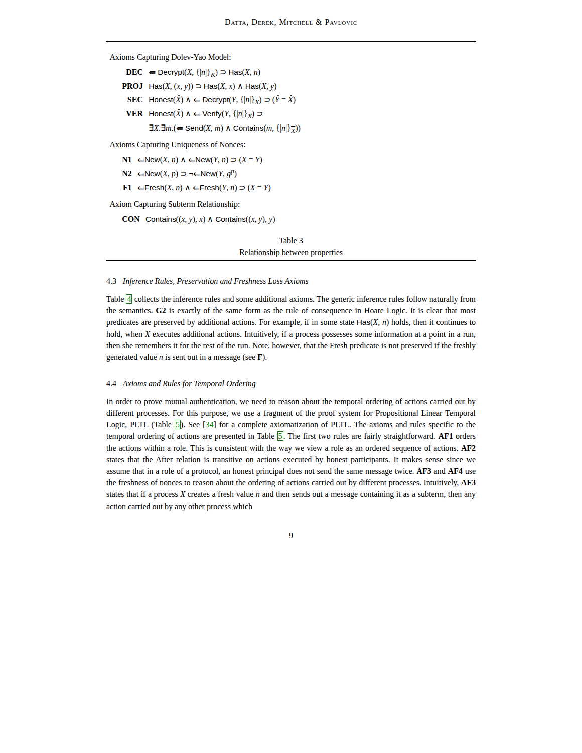Datta, Derek, Mitchell & Pavlovic
Axioms Capturing Dolev-Yao Model:
| DEC | ⇚ Decrypt ( X , {/ n /} K ) ⊃ Has ( X , n ) |
| PROJ | Has ( X , ( x , y )) ⊃ Has ( X , x ) ∧ Has ( X , y ) |
| SEC | Honest ( X̂ ) ∧ ⇚ Decrypt ( Y , {/ n /} X ) ⊃ ( Ŷ = X̂ ) |
| VER | Honest ( X̂ ) ∧ ⇚ Verify ( Y , {/ n /} X ) ⊃ |
| | ∃ X .∃ m .( ⇚ Send ( X , m ) ∧ Contains ( m , {/ n /} X )) |
Axioms Capturing Uniqueness of Nonces:
| N1 | ⇚ New ( X , n ) ∧ ⇚ New ( Y , n ) ⊃ ( X = Y ) |
| N2 | ⇚ New ( X , p ) ⊃ ¬ ⇚ New ( Y , g p ) |
| F1 | ⇚ Fresh ( X , n ) ∧ ⇚ Fresh ( Y , n ) ⊃ ( X = Y ) |
Axiom Capturing Subterm Relationship:
| CON | Contains (( x , y ), x ) ∧ Contains (( x , y ), y ) |
Table 3 Relationship between properties
4.3 Inference Rules, Preservation and Freshness Loss Axioms
Table 4 collects the inference rules and some additional axioms. The generic inference rules follow naturally from the semantics. G2 is exactly of the same form as the rule of consequence in Hoare Logic. It is clear that most predicates are preserved by additional actions. For example, if in some state Has(X, n) holds, then it continues to hold, when X executes additional actions. Intuitively, if a process possesses some information at a point in a run, then she remembers it for the rest of the run. Note, however, that the Fresh predicate is not preserved if the freshly generated value n is sent out in a message (see F).
4.4 Axioms and Rules for Temporal Ordering
In order to prove mutual authentication, we need to reason about the temporal ordering of actions carried out by different processes. For this purpose, we use a fragment of the proof system for Propositional Linear Temporal Logic, PLTL (Table 5). See [34] for a complete axiomatization of PLTL. The axioms and rules specific to the temporal ordering of actions are presented in Table 5. The first two rules are fairly straightforward. AF1 orders the actions within a role. This is consistent with the way we view a role as an ordered sequence of actions. AF2 states that the After relation is transitive on actions executed by honest participants. It makes sense since we assume that in a role of a protocol, an honest principal does not send the same message twice. AF3 and AF4 use the freshness of nonces to reason about the ordering of actions carried out by different processes. Intuitively, AF3 states that if a process X creates a fresh value n and then sends out a message containing it as a subterm, then any action carried out by any other process which
9